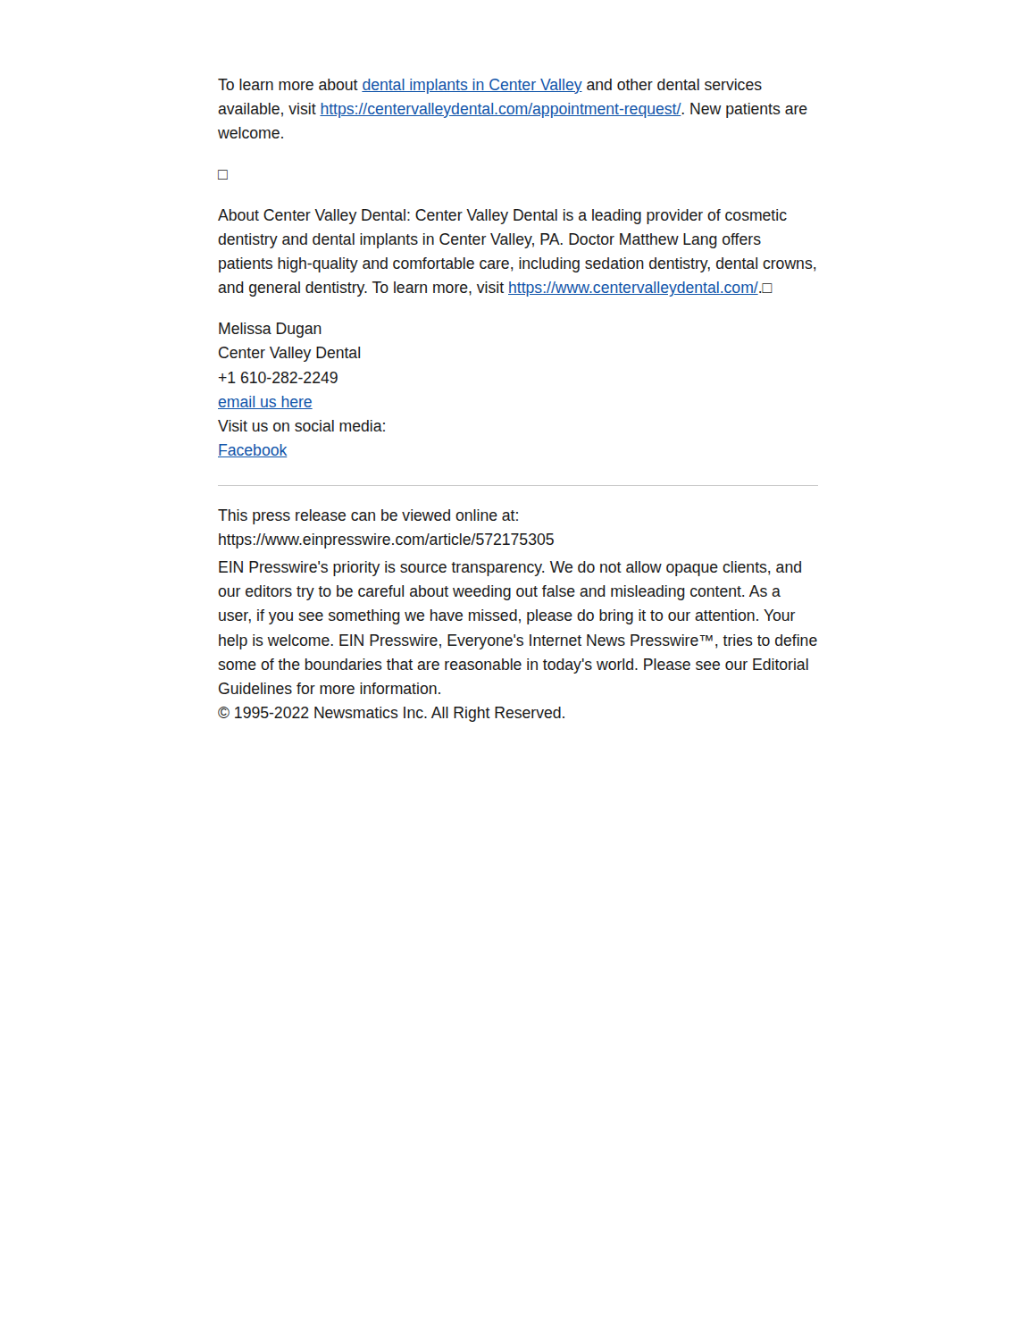To learn more about dental implants in Center Valley and other dental services available, visit https://centervalleydental.com/appointment-request/. New patients are welcome.
□
About Center Valley Dental: Center Valley Dental is a leading provider of cosmetic dentistry and dental implants in Center Valley, PA. Doctor Matthew Lang offers patients high-quality and comfortable care, including sedation dentistry, dental crowns, and general dentistry. To learn more, visit https://www.centervalleydental.com/.□
Melissa Dugan
Center Valley Dental
+1 610-282-2249
email us here
Visit us on social media:
Facebook
This press release can be viewed online at: https://www.einpresswire.com/article/572175305
EIN Presswire's priority is source transparency. We do not allow opaque clients, and our editors try to be careful about weeding out false and misleading content. As a user, if you see something we have missed, please do bring it to our attention. Your help is welcome. EIN Presswire, Everyone's Internet News Presswire™, tries to define some of the boundaries that are reasonable in today's world. Please see our Editorial Guidelines for more information.
© 1995-2022 Newsmatics Inc. All Right Reserved.